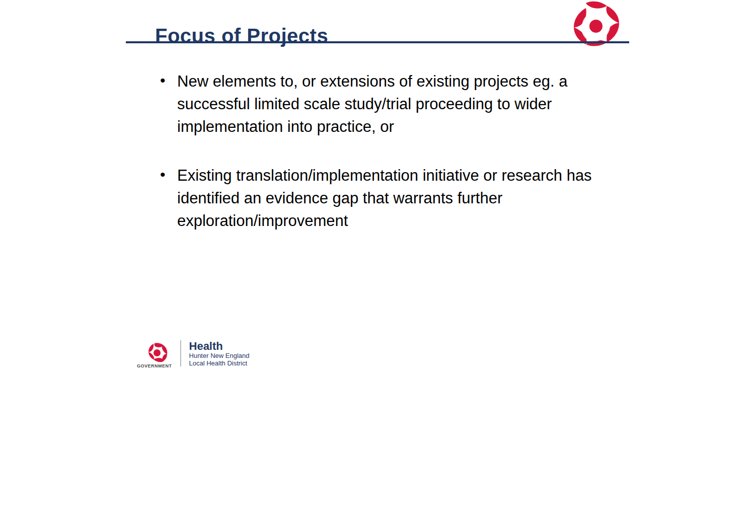Focus of Projects
New elements to, or extensions of existing projects eg. a successful limited scale study/trial proceeding to wider implementation into practice, or
Existing translation/implementation initiative or research has identified an evidence gap that warrants further exploration/improvement
GOVERNMENT
Health
Hunter New England
Local Health District